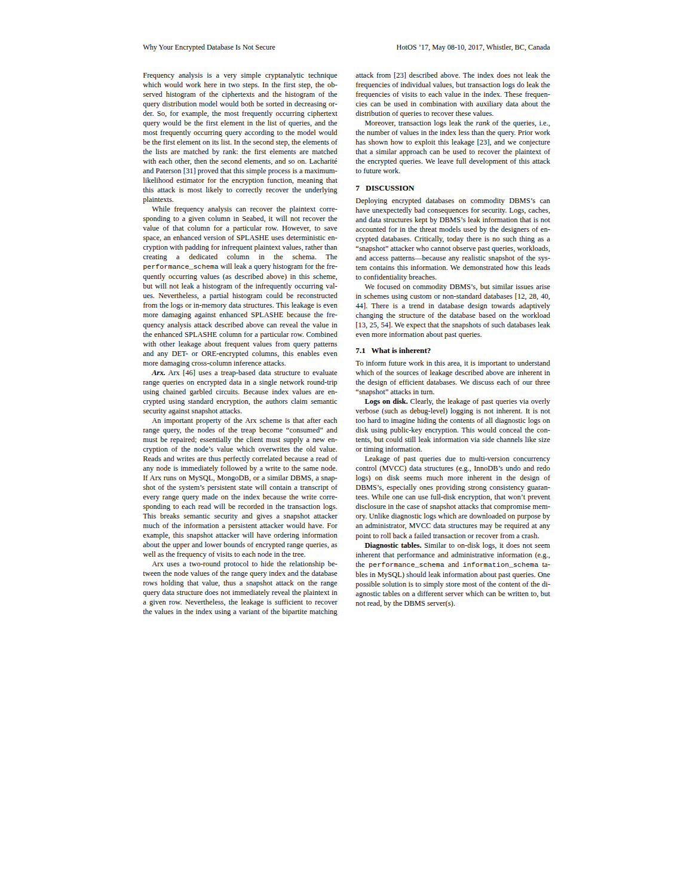Why Your Encrypted Database Is Not Secure
HotOS ’17, May 08-10, 2017, Whistler, BC, Canada
Frequency analysis is a very simple cryptanalytic technique which would work here in two steps. In the first step, the observed histogram of the ciphertexts and the histogram of the query distribution model would both be sorted in decreasing order. So, for example, the most frequently occurring ciphertext query would be the first element in the list of queries, and the most frequently occurring query according to the model would be the first element on its list. In the second step, the elements of the lists are matched by rank: the first elements are matched with each other, then the second elements, and so on. Lacharité and Paterson [31] proved that this simple process is a maximum-likelihood estimator for the encryption function, meaning that this attack is most likely to correctly recover the underlying plaintexts.
While frequency analysis can recover the plaintext corresponding to a given column in Seabed, it will not recover the value of that column for a particular row. However, to save space, an enhanced version of SPLASHE uses deterministic encryption with padding for infrequent plaintext values, rather than creating a dedicated column in the schema. The performance_schema will leak a query histogram for the frequently occurring values (as described above) in this scheme, but will not leak a histogram of the infrequently occurring values. Nevertheless, a partial histogram could be reconstructed from the logs or in-memory data structures. This leakage is even more damaging against enhanced SPLASHE because the frequency analysis attack described above can reveal the value in the enhanced SPLASHE column for a particular row. Combined with other leakage about frequent values from query patterns and any DET- or ORE-encrypted columns, this enables even more damaging cross-column inference attacks.
Arx. Arx [46] uses a treap-based data structure to evaluate range queries on encrypted data in a single network round-trip using chained garbled circuits. Because index values are encrypted using standard encryption, the authors claim semantic security against snapshot attacks.
An important property of the Arx scheme is that after each range query, the nodes of the treap become “consumed” and must be repaired; essentially the client must supply a new encryption of the node’s value which overwrites the old value. Reads and writes are thus perfectly correlated because a read of any node is immediately followed by a write to the same node. If Arx runs on MySQL, MongoDB, or a similar DBMS, a snapshot of the system’s persistent state will contain a transcript of every range query made on the index because the write corresponding to each read will be recorded in the transaction logs. This breaks semantic security and gives a snapshot attacker much of the information a persistent attacker would have. For example, this snapshot attacker will have ordering information about the upper and lower bounds of encrypted range queries, as well as the frequency of visits to each node in the tree.
Arx uses a two-round protocol to hide the relationship between the node values of the range query index and the database rows holding that value, thus a snapshot attack on the range query data structure does not immediately reveal the plaintext in a given row. Nevertheless, the leakage is sufficient to recover the values in the index using a variant of the bipartite matching attack from [23] described above. The index does not leak the frequencies of individual values, but transaction logs do leak the frequencies of visits to each value in the index. These frequencies can be used in combination with auxiliary data about the distribution of queries to recover these values.
Moreover, transaction logs leak the rank of the queries, i.e., the number of values in the index less than the query. Prior work has shown how to exploit this leakage [23], and we conjecture that a similar approach can be used to recover the plaintext of the encrypted queries. We leave full development of this attack to future work.
7 DISCUSSION
Deploying encrypted databases on commodity DBMS’s can have unexpectedly bad consequences for security. Logs, caches, and data structures kept by DBMS’s leak information that is not accounted for in the threat models used by the designers of encrypted databases. Critically, today there is no such thing as a “snapshot” attacker who cannot observe past queries, workloads, and access patterns—because any realistic snapshot of the system contains this information. We demonstrated how this leads to confidentiality breaches.
We focused on commodity DBMS’s, but similar issues arise in schemes using custom or non-standard databases [12, 28, 40, 44]. There is a trend in database design towards adaptively changing the structure of the database based on the workload [13, 25, 54]. We expect that the snapshots of such databases leak even more information about past queries.
7.1 What is inherent?
To inform future work in this area, it is important to understand which of the sources of leakage described above are inherent in the design of efficient databases. We discuss each of our three “snapshot” attacks in turn.
Logs on disk. Clearly, the leakage of past queries via overly verbose (such as debug-level) logging is not inherent. It is not too hard to imagine hiding the contents of all diagnostic logs on disk using public-key encryption. This would conceal the contents, but could still leak information via side channels like size or timing information.
Leakage of past queries due to multi-version concurrency control (MVCC) data structures (e.g., InnoDB’s undo and redo logs) on disk seems much more inherent in the design of DBMS’s, especially ones providing strong consistency guarantees. While one can use full-disk encryption, that won’t prevent disclosure in the case of snapshot attacks that compromise memory. Unlike diagnostic logs which are downloaded on purpose by an administrator, MVCC data structures may be required at any point to roll back a failed transaction or recover from a crash.
Diagnostic tables. Similar to on-disk logs, it does not seem inherent that performance and administrative information (e.g., the performance_schema and information_schema tables in MySQL) should leak information about past queries. One possible solution is to simply store most of the content of the diagnostic tables on a different server which can be written to, but not read, by the DBMS server(s).